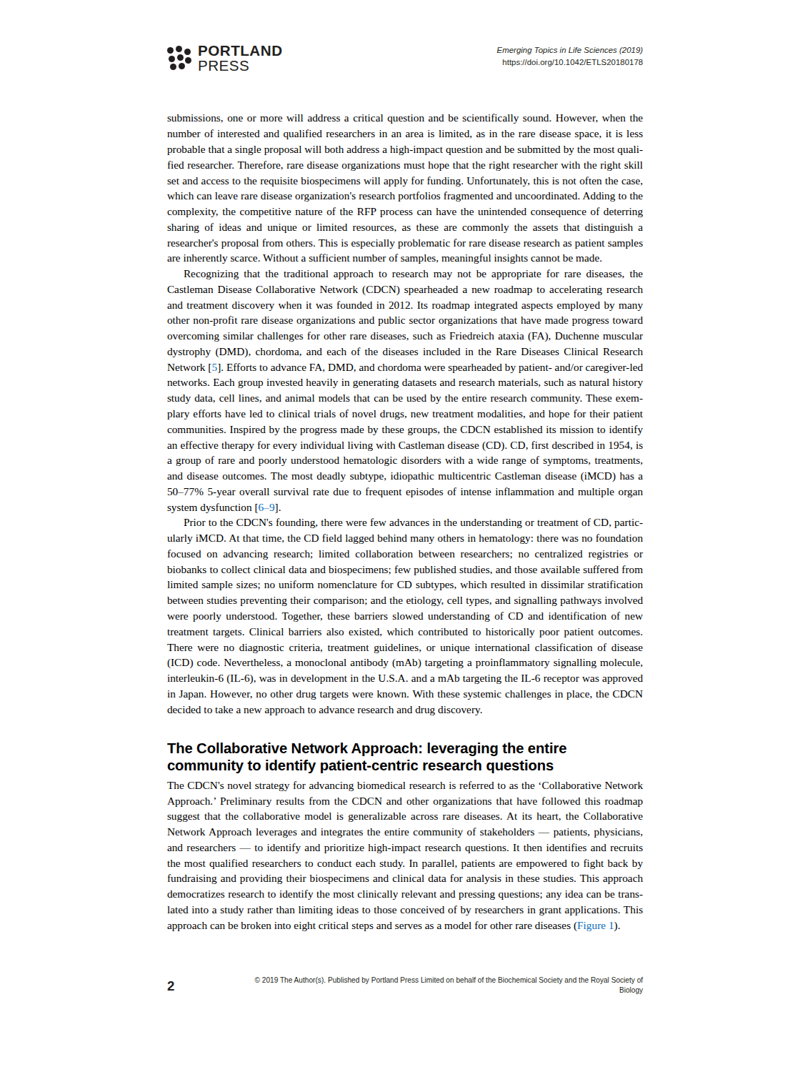PORTLAND PRESS
Emerging Topics in Life Sciences (2019)
https://doi.org/10.1042/ETLS20180178
submissions, one or more will address a critical question and be scientifically sound. However, when the number of interested and qualified researchers in an area is limited, as in the rare disease space, it is less probable that a single proposal will both address a high-impact question and be submitted by the most qualified researcher. Therefore, rare disease organizations must hope that the right researcher with the right skill set and access to the requisite biospecimens will apply for funding. Unfortunately, this is not often the case, which can leave rare disease organization's research portfolios fragmented and uncoordinated. Adding to the complexity, the competitive nature of the RFP process can have the unintended consequence of deterring sharing of ideas and unique or limited resources, as these are commonly the assets that distinguish a researcher's proposal from others. This is especially problematic for rare disease research as patient samples are inherently scarce. Without a sufficient number of samples, meaningful insights cannot be made.
Recognizing that the traditional approach to research may not be appropriate for rare diseases, the Castleman Disease Collaborative Network (CDCN) spearheaded a new roadmap to accelerating research and treatment discovery when it was founded in 2012. Its roadmap integrated aspects employed by many other non-profit rare disease organizations and public sector organizations that have made progress toward overcoming similar challenges for other rare diseases, such as Friedreich ataxia (FA), Duchenne muscular dystrophy (DMD), chordoma, and each of the diseases included in the Rare Diseases Clinical Research Network [5]. Efforts to advance FA, DMD, and chordoma were spearheaded by patient- and/or caregiver-led networks. Each group invested heavily in generating datasets and research materials, such as natural history study data, cell lines, and animal models that can be used by the entire research community. These exemplary efforts have led to clinical trials of novel drugs, new treatment modalities, and hope for their patient communities. Inspired by the progress made by these groups, the CDCN established its mission to identify an effective therapy for every individual living with Castleman disease (CD). CD, first described in 1954, is a group of rare and poorly understood hematologic disorders with a wide range of symptoms, treatments, and disease outcomes. The most deadly subtype, idiopathic multicentric Castleman disease (iMCD) has a 50–77% 5-year overall survival rate due to frequent episodes of intense inflammation and multiple organ system dysfunction [6–9].
Prior to the CDCN's founding, there were few advances in the understanding or treatment of CD, particularly iMCD. At that time, the CD field lagged behind many others in hematology: there was no foundation focused on advancing research; limited collaboration between researchers; no centralized registries or biobanks to collect clinical data and biospecimens; few published studies, and those available suffered from limited sample sizes; no uniform nomenclature for CD subtypes, which resulted in dissimilar stratification between studies preventing their comparison; and the etiology, cell types, and signalling pathways involved were poorly understood. Together, these barriers slowed understanding of CD and identification of new treatment targets. Clinical barriers also existed, which contributed to historically poor patient outcomes. There were no diagnostic criteria, treatment guidelines, or unique international classification of disease (ICD) code. Nevertheless, a monoclonal antibody (mAb) targeting a proinflammatory signalling molecule, interleukin-6 (IL-6), was in development in the U.S.A. and a mAb targeting the IL-6 receptor was approved in Japan. However, no other drug targets were known. With these systemic challenges in place, the CDCN decided to take a new approach to advance research and drug discovery.
The Collaborative Network Approach: leveraging the entire community to identify patient-centric research questions
The CDCN's novel strategy for advancing biomedical research is referred to as the ‘Collaborative Network Approach.’ Preliminary results from the CDCN and other organizations that have followed this roadmap suggest that the collaborative model is generalizable across rare diseases. At its heart, the Collaborative Network Approach leverages and integrates the entire community of stakeholders — patients, physicians, and researchers — to identify and prioritize high-impact research questions. It then identifies and recruits the most qualified researchers to conduct each study. In parallel, patients are empowered to fight back by fundraising and providing their biospecimens and clinical data for analysis in these studies. This approach democratizes research to identify the most clinically relevant and pressing questions; any idea can be translated into a study rather than limiting ideas to those conceived of by researchers in grant applications. This approach can be broken into eight critical steps and serves as a model for other rare diseases (Figure 1).
2
© 2019 The Author(s). Published by Portland Press Limited on behalf of the Biochemical Society and the Royal Society of Biology